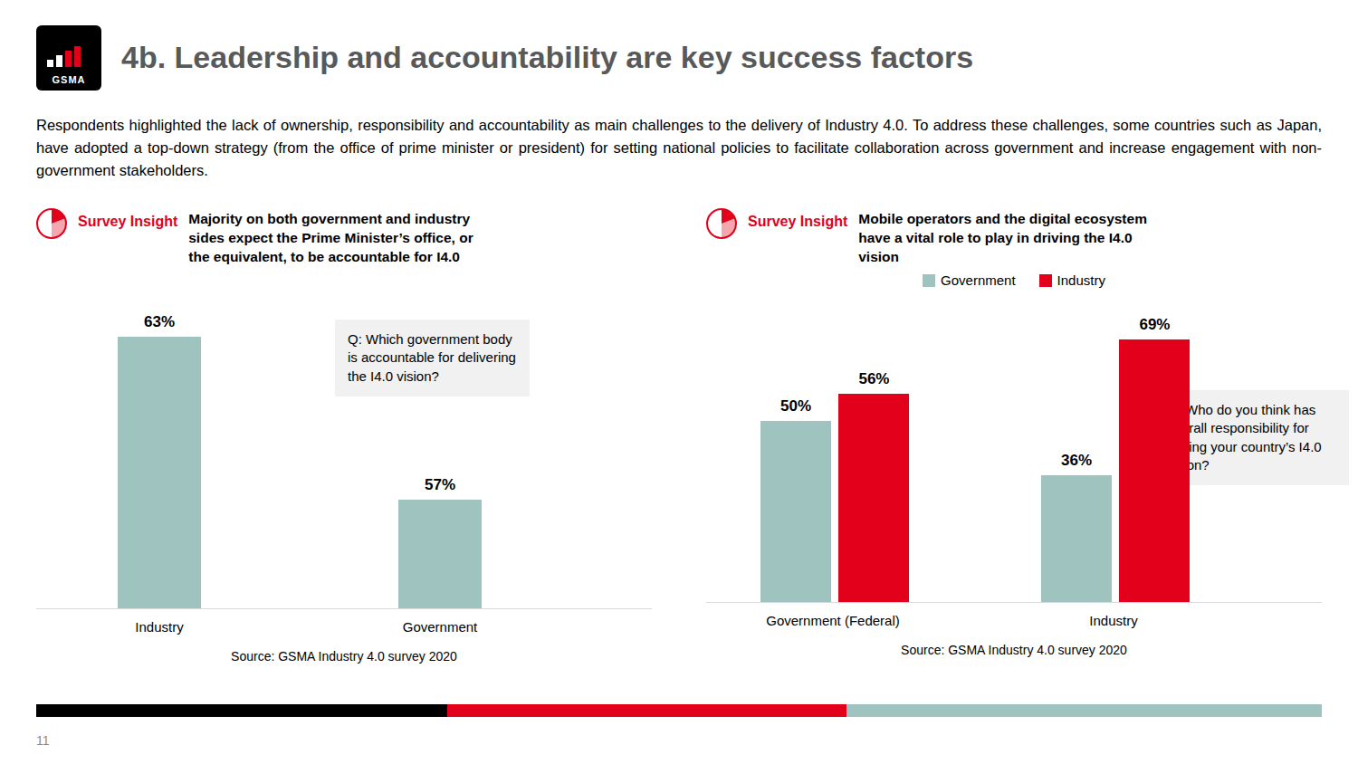GSMA
4b. Leadership and accountability are key success factors
Respondents highlighted the lack of ownership, responsibility and accountability as main challenges to the delivery of Industry 4.0. To address these challenges, some countries such as Japan, have adopted a top-down strategy (from the office of prime minister or president) for setting national policies to facilitate collaboration across government and increase engagement with non-government stakeholders.
Survey Insight
Majority on both government and industry
sides expect the Prime Minister’s office, or
the equivalent, to be accountable for I4.0
Q: Which government body is accountable for delivering the I4.0 vision?
63%
57%
Industry
Government
Source: GSMA Industry 4.0 survey 2020
Survey Insight
Mobile operators and the digital ecosystem
have a vital role to play in driving the I4.0
vision
Government Industry
Q: Who do you think has overall responsibility for driving your country’s I4.0 vision?
50%
56%
36%
69%
Government (Federal)
Industry
Source: GSMA Industry 4.0 survey 2020
11